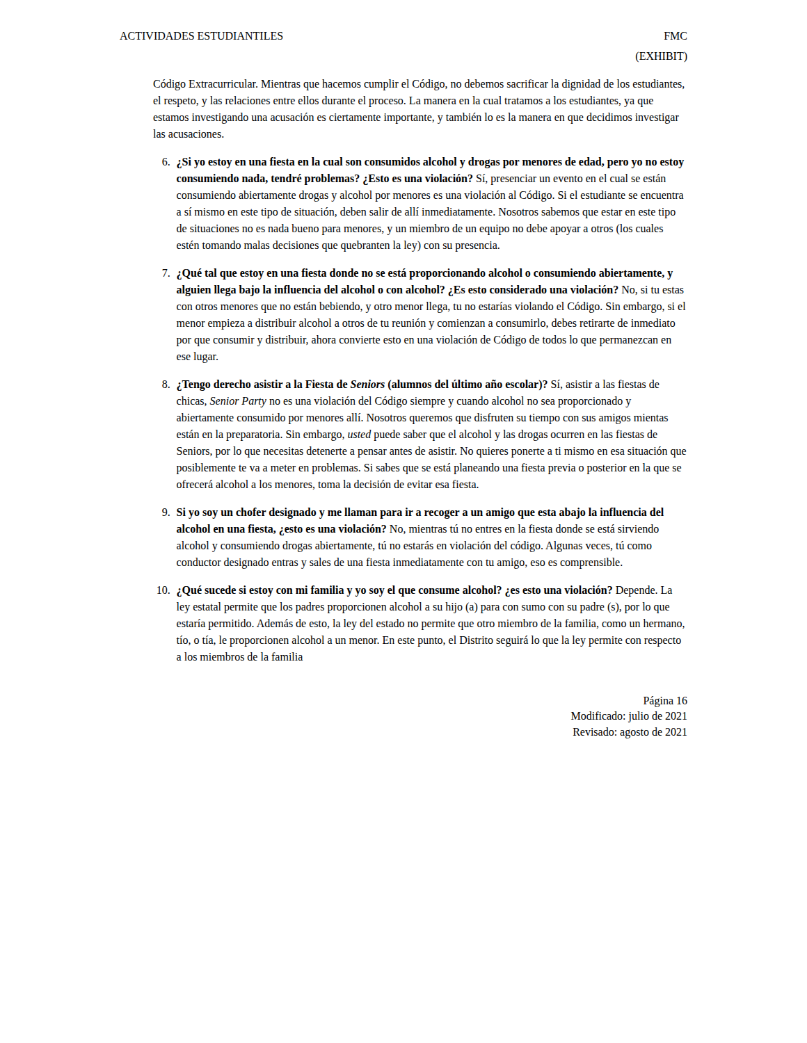ACTIVIDADES ESTUDIANTILES
FMC
(EXHIBIT)
Código Extracurricular. Mientras que hacemos cumplir el Código, no debemos sacrificar la dignidad de los estudiantes, el respeto, y las relaciones entre ellos durante el proceso. La manera en la cual tratamos a los estudiantes, ya que estamos investigando una acusación es ciertamente importante, y también lo es la manera en que decidimos investigar las acusaciones.
¿Si yo estoy en una fiesta en la cual son consumidos alcohol y drogas por menores de edad, pero yo no estoy consumiendo nada, tendré problemas? ¿Esto es una violación? Sí, presenciar un evento en el cual se están consumiendo abiertamente drogas y alcohol por menores es una violación al Código. Si el estudiante se encuentra a sí mismo en este tipo de situación, deben salir de allí inmediatamente. Nosotros sabemos que estar en este tipo de situaciones no es nada bueno para menores, y un miembro de un equipo no debe apoyar a otros (los cuales estén tomando malas decisiones que quebranten la ley) con su presencia.
¿Qué tal que estoy en una fiesta donde no se está proporcionando alcohol o consumiendo abiertamente, y alguien llega bajo la influencia del alcohol o con alcohol? ¿Es esto considerado una violación? No, si tu estas con otros menores que no están bebiendo, y otro menor llega, tu no estarías violando el Código. Sin embargo, si el menor empieza a distribuir alcohol a otros de tu reunión y comienzan a consumirlo, debes retirarte de inmediato por que consumir y distribuir, ahora convierte esto en una violación de Código de todos lo que permanezcan en ese lugar.
¿Tengo derecho asistir a la Fiesta de Seniors (alumnos del último año escolar)? Sí, asistir a las fiestas de chicas, Senior Party no es una violación del Código siempre y cuando alcohol no sea proporcionado y abiertamente consumido por menores allí. Nosotros queremos que disfruten su tiempo con sus amigos mientas están en la preparatoria. Sin embargo, usted puede saber que el alcohol y las drogas ocurren en las fiestas de Seniors, por lo que necesitas detenerte a pensar antes de asistir. No quieres ponerte a ti mismo en esa situación que posiblemente te va a meter en problemas. Si sabes que se está planeando una fiesta previa o posterior en la que se ofrecerá alcohol a los menores, toma la decisión de evitar esa fiesta.
Si yo soy un chofer designado y me llaman para ir a recoger a un amigo que esta abajo la influencia del alcohol en una fiesta, ¿esto es una violación? No, mientras tú no entres en la fiesta donde se está sirviendo alcohol y consumiendo drogas abiertamente, tú no estarás en violación del código. Algunas veces, tú como conductor designado entras y sales de una fiesta inmediatamente con tu amigo, eso es comprensible.
¿Qué sucede si estoy con mi familia y yo soy el que consume alcohol? ¿es esto una violación? Depende. La ley estatal permite que los padres proporcionen alcohol a su hijo (a) para con sumo con su padre (s), por lo que estaría permitido. Además de esto, la ley del estado no permite que otro miembro de la familia, como un hermano, tío, o tía, le proporcionen alcohol a un menor. En este punto, el Distrito seguirá lo que la ley permite con respecto a los miembros de la familia
Página 16
Modificado: julio de 2021
Revisado: agosto de 2021